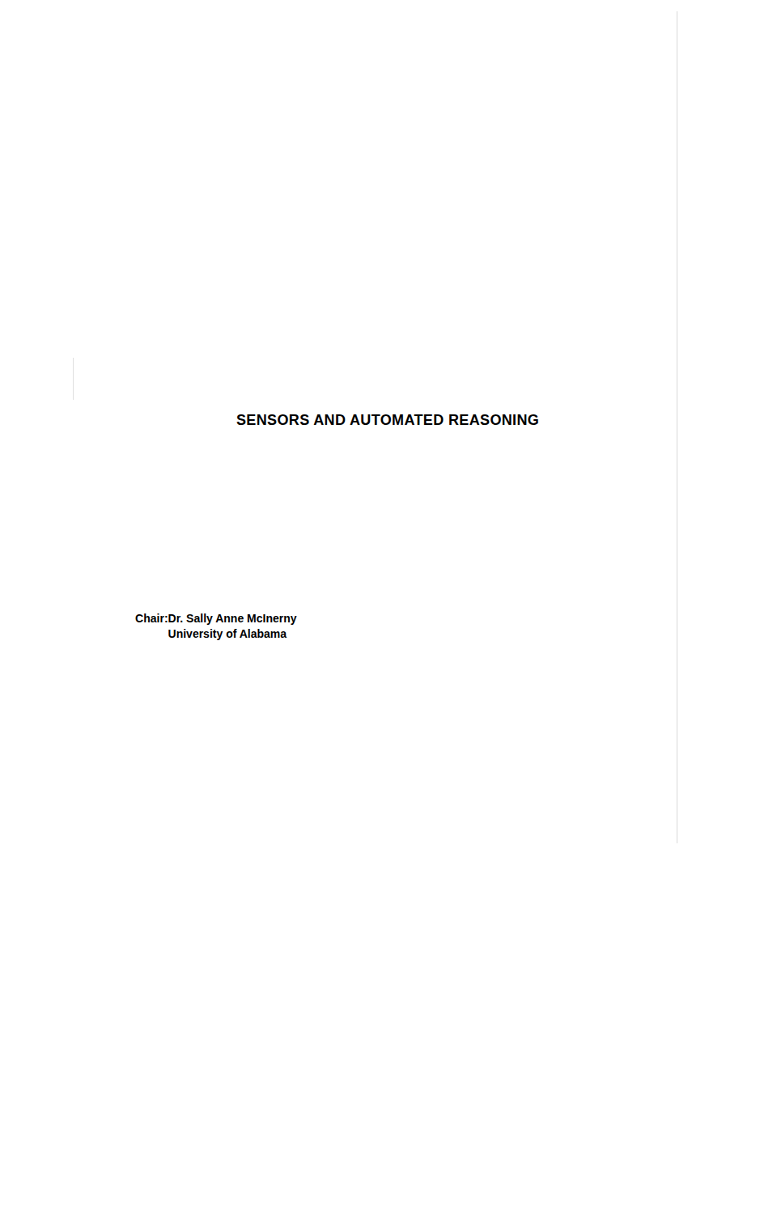SENSORS AND AUTOMATED REASONING
| Chair: | Dr. Sally Anne McInerny University of Alabama |